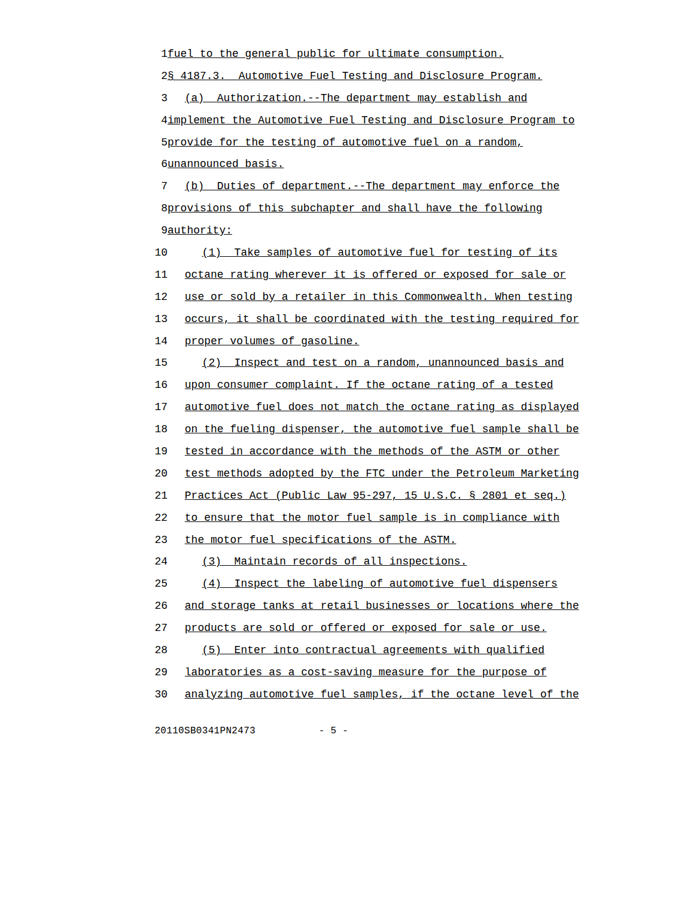| 1 | fuel to the general public for ultimate consumption. |
| 2 | § 4187.3. Automotive Fuel Testing and Disclosure Program. |
| 3 | (a) Authorization.--The department may establish and |
| 4 | implement the Automotive Fuel Testing and Disclosure Program to |
| 5 | provide for the testing of automotive fuel on a random, |
| 6 | unannounced basis. |
| 7 | (b) Duties of department.--The department may enforce the |
| 8 | provisions of this subchapter and shall have the following |
| 9 | authority: |
| 10 | (1) Take samples of automotive fuel for testing of its |
| 11 | octane rating wherever it is offered or exposed for sale or |
| 12 | use or sold by a retailer in this Commonwealth. When testing |
| 13 | occurs, it shall be coordinated with the testing required for |
| 14 | proper volumes of gasoline. |
| 15 | (2) Inspect and test on a random, unannounced basis and |
| 16 | upon consumer complaint. If the octane rating of a tested |
| 17 | automotive fuel does not match the octane rating as displayed |
| 18 | on the fueling dispenser, the automotive fuel sample shall be |
| 19 | tested in accordance with the methods of the ASTM or other |
| 20 | test methods adopted by the FTC under the Petroleum Marketing |
| 21 | Practices Act (Public Law 95-297, 15 U.S.C. § 2801 et seq.) |
| 22 | to ensure that the motor fuel sample is in compliance with |
| 23 | the motor fuel specifications of the ASTM. |
| 24 | (3) Maintain records of all inspections. |
| 25 | (4) Inspect the labeling of automotive fuel dispensers |
| 26 | and storage tanks at retail businesses or locations where the |
| 27 | products are sold or offered or exposed for sale or use. |
| 28 | (5) Enter into contractual agreements with qualified |
| 29 | laboratories as a cost-saving measure for the purpose of |
| 30 | analyzing automotive fuel samples, if the octane level of the |
20110SB0341PN2473- 5 -